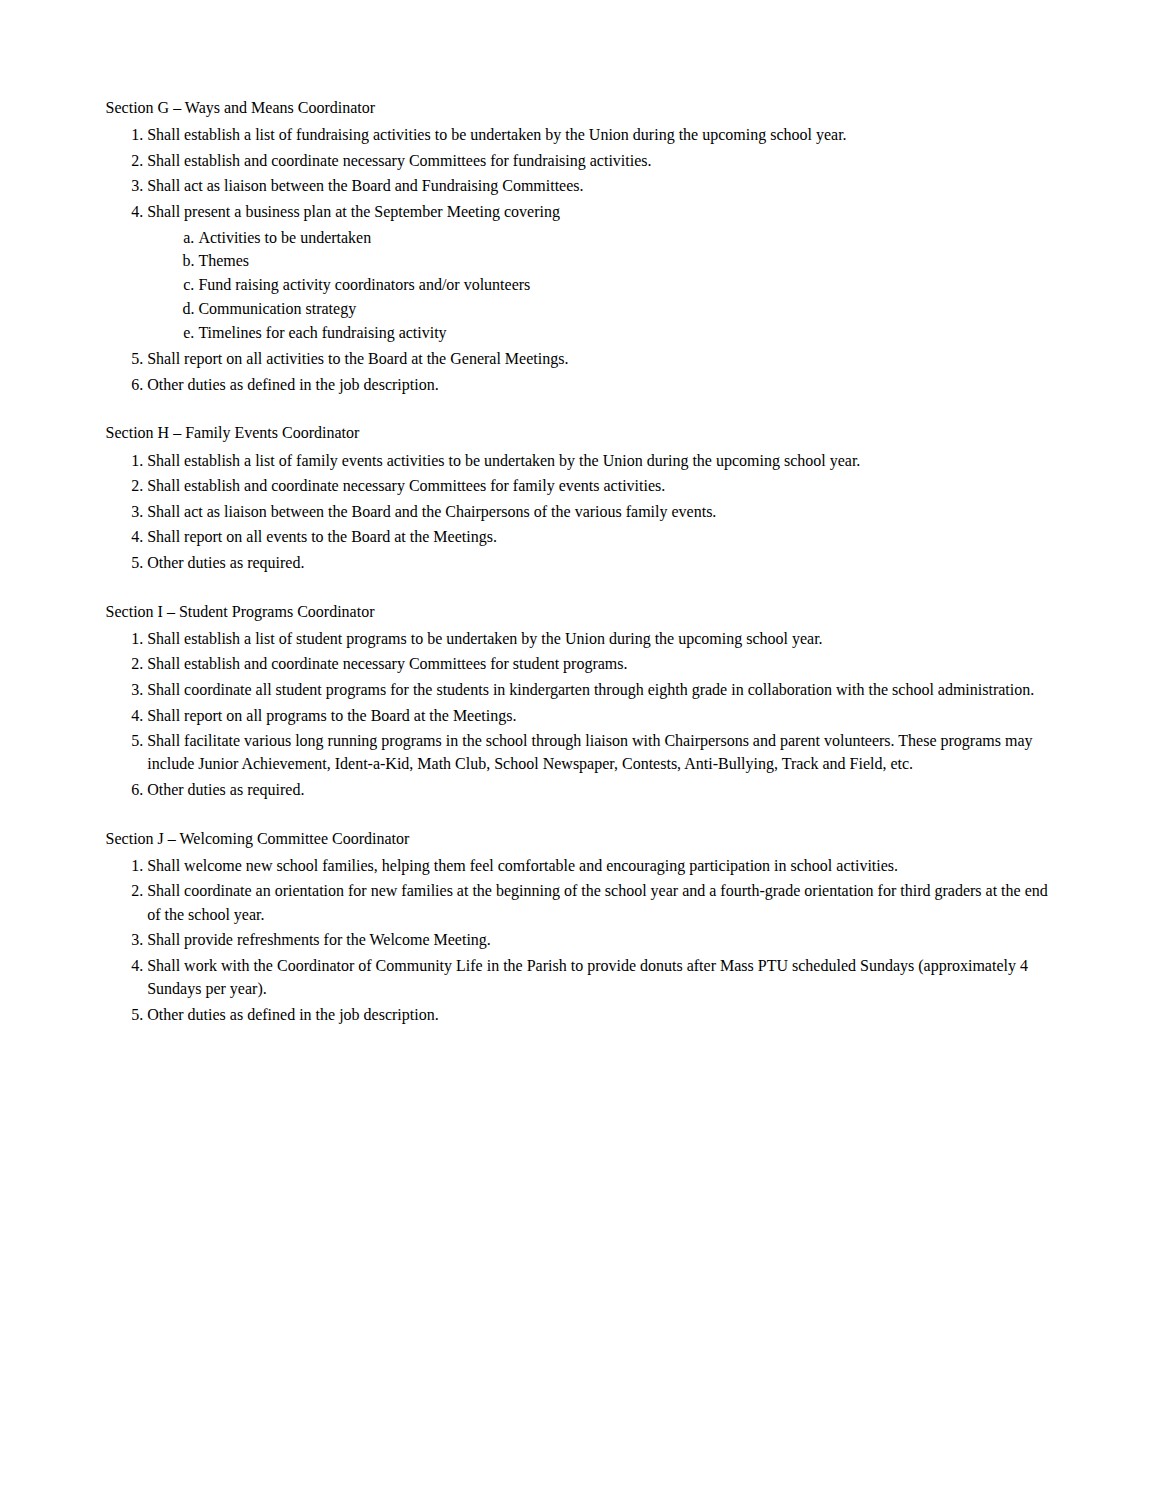Section G – Ways and Means Coordinator
Shall establish a list of fundraising activities to be undertaken by the Union during the upcoming school year.
Shall establish and coordinate necessary Committees for fundraising activities.
Shall act as liaison between the Board and Fundraising Committees.
Shall present a business plan at the September Meeting covering
Activities to be undertaken
Themes
Fund raising activity coordinators and/or volunteers
Communication strategy
Timelines for each fundraising activity
Shall report on all activities to the Board at the General Meetings.
Other duties as defined in the job description.
Section H – Family Events Coordinator
Shall establish a list of family events activities to be undertaken by the Union during the upcoming school year.
Shall establish and coordinate necessary Committees for family events activities.
Shall act as liaison between the Board and the Chairpersons of the various family events.
Shall report on all events to the Board at the Meetings.
Other duties as required.
Section I – Student Programs Coordinator
Shall establish a list of student programs to be undertaken by the Union during the upcoming school year.
Shall establish and coordinate necessary Committees for student programs.
Shall coordinate all student programs for the students in kindergarten through eighth grade in collaboration with the school administration.
Shall report on all programs to the Board at the Meetings.
Shall facilitate various long running programs in the school through liaison with Chairpersons and parent volunteers. These programs may include Junior Achievement, Ident-a-Kid, Math Club, School Newspaper, Contests, Anti-Bullying, Track and Field, etc.
Other duties as required.
Section J – Welcoming Committee Coordinator
Shall welcome new school families, helping them feel comfortable and encouraging participation in school activities.
Shall coordinate an orientation for new families at the beginning of the school year and a fourth-grade orientation for third graders at the end of the school year.
Shall provide refreshments for the Welcome Meeting.
Shall work with the Coordinator of Community Life in the Parish to provide donuts after Mass PTU scheduled Sundays (approximately 4 Sundays per year).
Other duties as defined in the job description.